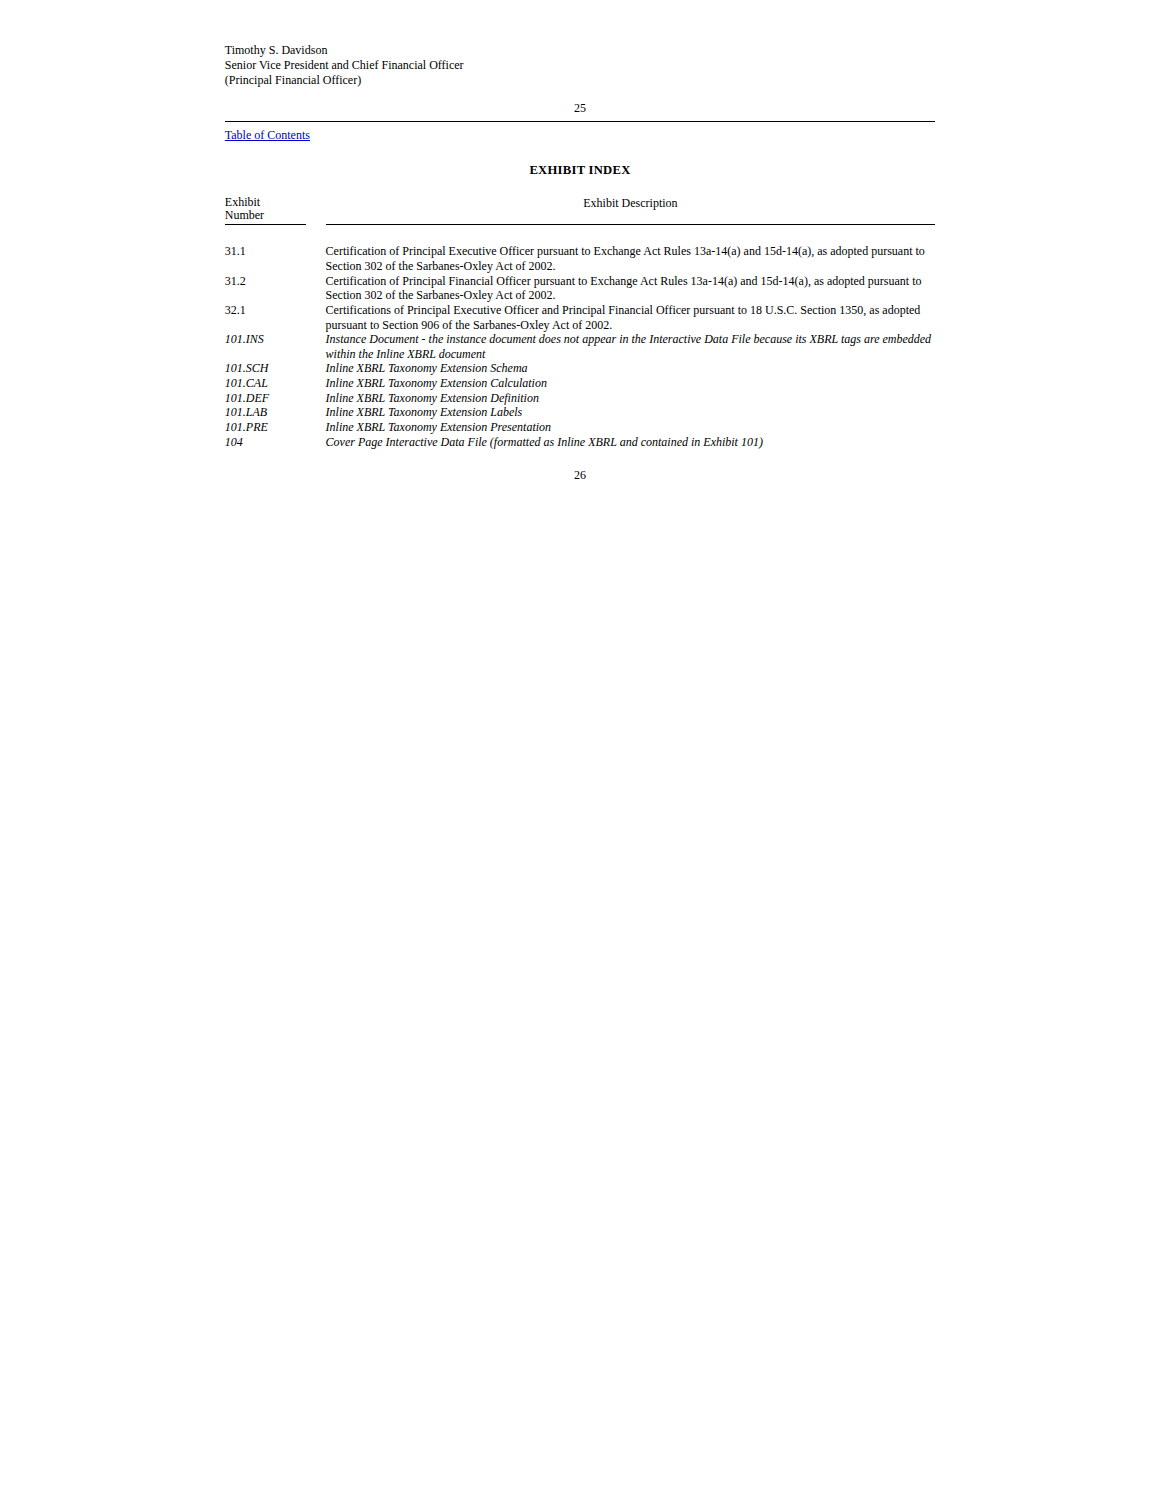Timothy S. Davidson
Senior Vice President and Chief Financial Officer
(Principal Financial Officer)
25
Table of Contents
EXHIBIT INDEX
| Exhibit Number | Exhibit Description |
| 31.1 | Certification of Principal Executive Officer pursuant to Exchange Act Rules 13a-14(a) and 15d-14(a), as adopted pursuant to Section 302 of the Sarbanes-Oxley Act of 2002. |
| 31.2 | Certification of Principal Financial Officer pursuant to Exchange Act Rules 13a-14(a) and 15d-14(a), as adopted pursuant to Section 302 of the Sarbanes-Oxley Act of 2002. |
| 32.1 | Certifications of Principal Executive Officer and Principal Financial Officer pursuant to 18 U.S.C. Section 1350, as adopted pursuant to Section 906 of the Sarbanes-Oxley Act of 2002. |
| 101.INS | Instance Document - the instance document does not appear in the Interactive Data File because its XBRL tags are embedded within the Inline XBRL document |
| 101.SCH | Inline XBRL Taxonomy Extension Schema |
| 101.CAL | Inline XBRL Taxonomy Extension Calculation |
| 101.DEF | Inline XBRL Taxonomy Extension Definition |
| 101.LAB | Inline XBRL Taxonomy Extension Labels |
| 101.PRE | Inline XBRL Taxonomy Extension Presentation |
| 104 | Cover Page Interactive Data File (formatted as Inline XBRL and contained in Exhibit 101) |
26